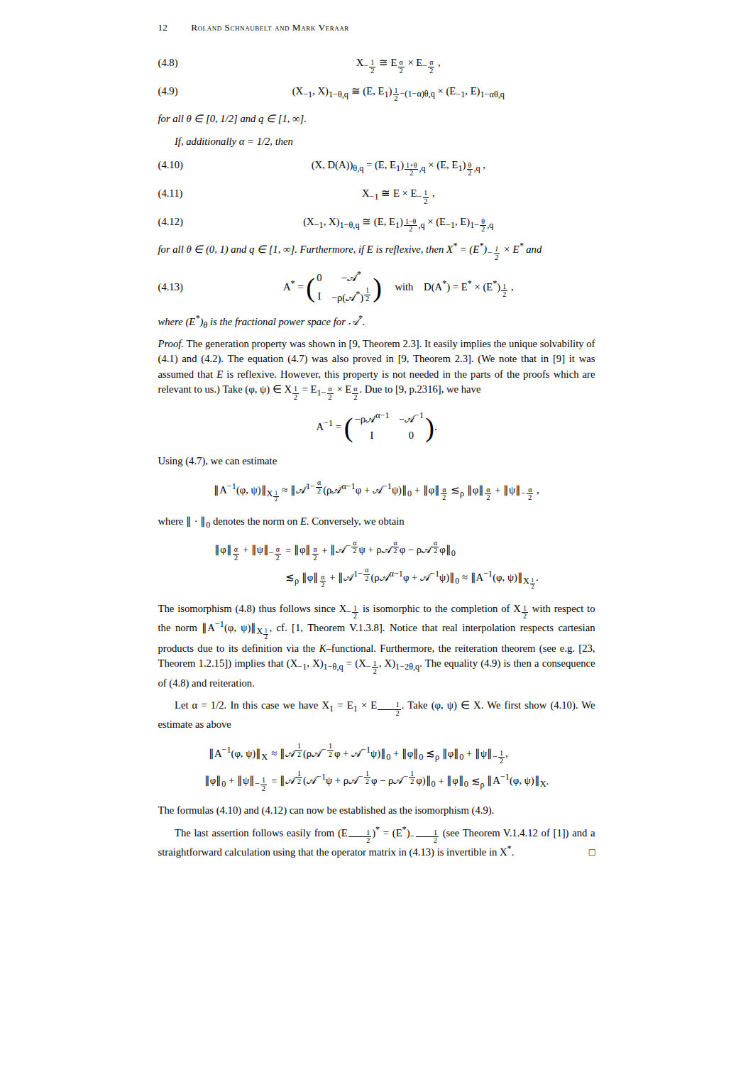12 Roland Schnaubelt and Mark Veraar
(4.8)
X−12 ≅ Eα 2 × E−α 2 ,
(4.9)
(X−1, X)1−θ,q ≅ (E, E1)12−(1−α)θ,q × (E−1, E)1−αθ,q
for all θ ∈ [0, 1/2] and q ∈ [1, ∞].
If, additionally α = 1/2, then
(4.10)
(X, D(A))θ,q = (E, E1)1+θ 2,q × (E, E1)θ 2,q ,
(4.11)
X−1 ≅ E × E−12 ,
(4.12)
(X−1, X)1−θ,q ≅ (E, E1)1−θ 2,q × (E−1, E)1−θ 2,q
for all θ ∈ (0, 1) and q ∈ [1, ∞]. Furthermore, if E is reflexive, then X* = (E*)−12 × E* and
(4.13)
A* = ( 0−𝒜* I−ρ(𝒜*)12 ) with D(A*) = E* × (E*)12 ,
where (E*)θ is the fractional power space for 𝒜*.
Proof. The generation property was shown in [9, Theorem 2.3]. It easily implies the unique solvability of (4.1) and (4.2). The equation (4.7) was also proved in [9, Theorem 2.3]. (We note that in [9] it was assumed that E is reflexive. However, this property is not needed in the parts of the proofs which are relevant to us.) Take (φ, ψ) ∈ X12 = E1−α 2 × Eα 2. Due to [9, p.2316], we have
A−1 = ( −ρ𝒜α−1−𝒜−1 I 0 ).
Using (4.7), we can estimate
∥A−1(φ, ψ)∥X12 ≈ ∥𝒜1−α 2(ρ𝒜α−1φ + 𝒜−1ψ)∥0 + ∥φ∥α 2 ≲ρ ∥φ∥α 2 + ∥ψ∥−α 2 ,
where ∥ · ∥0 denotes the norm on E. Conversely, we obtain
∥φ∥α 2 + ∥ψ∥−α 2 = ∥φ∥α 2 + ∥𝒜−α 2ψ + ρ𝒜α 2φ − ρ𝒜α 2φ∥0 ≲ρ ∥φ∥α 2 + ∥𝒜1−α 2(ρ𝒜α−1φ + 𝒜−1ψ)∥0 ≈ ∥A−1(φ, ψ)∥X12.
The isomorphism (4.8) thus follows since X−12 is isomorphic to the completion of X12 with respect to the norm ∥A−1(φ, ψ)∥X12, cf. [1, Theorem V.1.3.8]. Notice that real interpolation respects cartesian products due to its definition via the K–functional. Furthermore, the reiteration theorem (see e.g. [23, Theorem 1.2.15]) implies that (X−1, X)1−θ,q = (X−12, X)1−2θ,q. The equality (4.9) is then a consequence of (4.8) and reiteration.
Let α = 1/2. In this case we have X1 = E1 × E12. Take (φ, ψ) ∈ X. We first show (4.10). We estimate as above
∥A−1(φ, ψ)∥X ≈ ∥𝒜12(ρ𝒜−12φ + 𝒜−1ψ)∥0 + ∥φ∥0 ≲ρ ∥φ∥0 + ∥ψ∥−12, ∥φ∥0 + ∥ψ∥−12 = ∥𝒜12(𝒜−1ψ + ρ𝒜−12φ − ρ𝒜−12φ)∥0 + ∥φ∥0 ≲ρ ∥A−1(φ, ψ)∥X.
The formulas (4.10) and (4.12) can now be established as the isomorphism (4.9).
The last assertion follows easily from (E12)* = (E*)−12 (see Theorem V.1.4.12 of [1]) and a straightforward calculation using that the operator matrix in (4.13) is invertible in X*. □